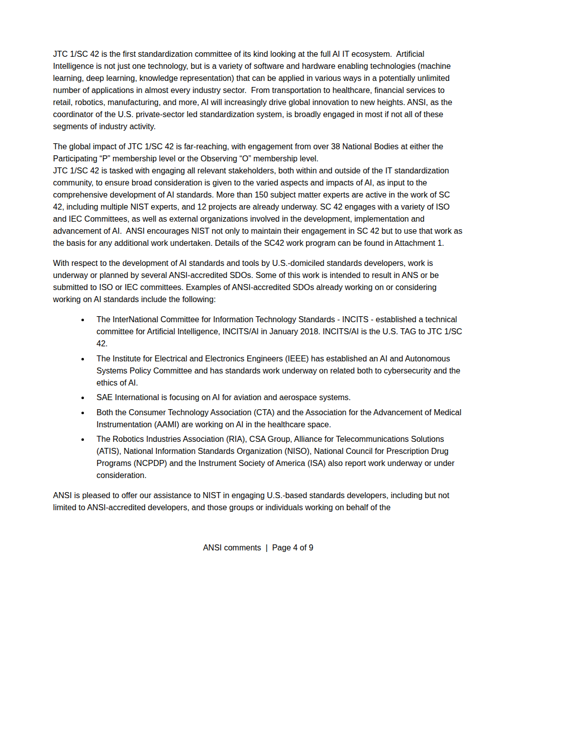JTC 1/SC 42 is the first standardization committee of its kind looking at the full AI IT ecosystem. Artificial Intelligence is not just one technology, but is a variety of software and hardware enabling technologies (machine learning, deep learning, knowledge representation) that can be applied in various ways in a potentially unlimited number of applications in almost every industry sector. From transportation to healthcare, financial services to retail, robotics, manufacturing, and more, AI will increasingly drive global innovation to new heights. ANSI, as the coordinator of the U.S. private-sector led standardization system, is broadly engaged in most if not all of these segments of industry activity.
The global impact of JTC 1/SC 42 is far-reaching, with engagement from over 38 National Bodies at either the Participating “P” membership level or the Observing “O” membership level.
JTC 1/SC 42 is tasked with engaging all relevant stakeholders, both within and outside of the IT standardization community, to ensure broad consideration is given to the varied aspects and impacts of AI, as input to the comprehensive development of AI standards. More than 150 subject matter experts are active in the work of SC 42, including multiple NIST experts, and 12 projects are already underway. SC 42 engages with a variety of ISO and IEC Committees, as well as external organizations involved in the development, implementation and advancement of AI. ANSI encourages NIST not only to maintain their engagement in SC 42 but to use that work as the basis for any additional work undertaken. Details of the SC42 work program can be found in Attachment 1.
With respect to the development of AI standards and tools by U.S.-domiciled standards developers, work is underway or planned by several ANSI-accredited SDOs. Some of this work is intended to result in ANS or be submitted to ISO or IEC committees. Examples of ANSI-accredited SDOs already working on or considering working on AI standards include the following:
The InterNational Committee for Information Technology Standards - INCITS - established a technical committee for Artificial Intelligence, INCITS/AI in January 2018. INCITS/AI is the U.S. TAG to JTC 1/SC 42.
The Institute for Electrical and Electronics Engineers (IEEE) has established an AI and Autonomous Systems Policy Committee and has standards work underway on related both to cybersecurity and the ethics of AI.
SAE International is focusing on AI for aviation and aerospace systems.
Both the Consumer Technology Association (CTA) and the Association for the Advancement of Medical Instrumentation (AAMI) are working on AI in the healthcare space.
The Robotics Industries Association (RIA), CSA Group, Alliance for Telecommunications Solutions (ATIS), National Information Standards Organization (NISO), National Council for Prescription Drug Programs (NCPDP) and the Instrument Society of America (ISA) also report work underway or under consideration.
ANSI is pleased to offer our assistance to NIST in engaging U.S.-based standards developers, including but not limited to ANSI-accredited developers, and those groups or individuals working on behalf of the
ANSI comments | Page 4 of 9